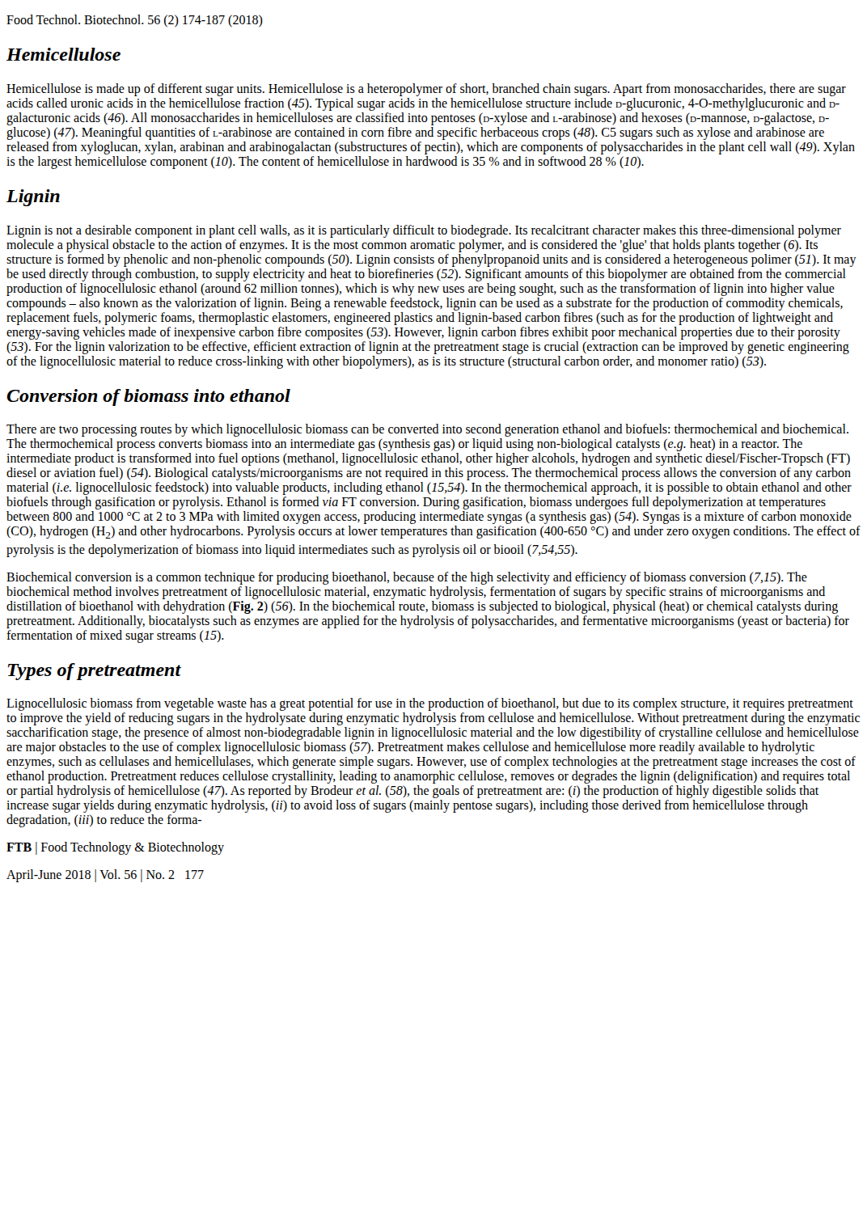Food Technol. Biotechnol. 56 (2) 174-187 (2018)
Hemicellulose
Hemicellulose is made up of different sugar units. Hemicellulose is a heteropolymer of short, branched chain sugars. Apart from monosaccharides, there are sugar acids called uronic acids in the hemicellulose fraction (45). Typical sugar acids in the hemicellulose structure include d-glucuronic, 4-O-methylglucuronic and d-galacturonic acids (46). All monosaccharides in hemicelluloses are classified into pentoses (d-xylose and l-arabinose) and hexoses (d-mannose, d-galactose, d-glucose) (47). Meaningful quantities of l-arabinose are contained in corn fibre and specific herbaceous crops (48). C5 sugars such as xylose and arabinose are released from xyloglucan, xylan, arabinan and arabinogalactan (substructures of pectin), which are components of polysaccharides in the plant cell wall (49). Xylan is the largest hemicellulose component (10). The content of hemicellulose in hardwood is 35 % and in softwood 28 % (10).
Lignin
Lignin is not a desirable component in plant cell walls, as it is particularly difficult to biodegrade. Its recalcitrant character makes this three-dimensional polymer molecule a physical obstacle to the action of enzymes. It is the most common aromatic polymer, and is considered the 'glue' that holds plants together (6). Its structure is formed by phenolic and non-phenolic compounds (50). Lignin consists of phenylpropanoid units and is considered a heterogeneous polimer (51). It may be used directly through combustion, to supply electricity and heat to biorefineries (52). Significant amounts of this biopolymer are obtained from the commercial production of lignocellulosic ethanol (around 62 million tonnes), which is why new uses are being sought, such as the transformation of lignin into higher value compounds – also known as the valorization of lignin. Being a renewable feedstock, lignin can be used as a substrate for the production of commodity chemicals, replacement fuels, polymeric foams, thermoplastic elastomers, engineered plastics and lignin-based carbon fibres (such as for the production of lightweight and energy-saving vehicles made of inexpensive carbon fibre composites (53). However, lignin carbon fibres exhibit poor mechanical properties due to their porosity (53). For the lignin valorization to be effective, efficient extraction of lignin at the pretreatment stage is crucial (extraction can be improved by genetic engineering of the lignocellulosic material to reduce cross-linking with other biopolymers), as is its structure (structural carbon order, and monomer ratio) (53).
Conversion of biomass into ethanol
There are two processing routes by which lignocellulosic biomass can be converted into second generation ethanol and biofuels: thermochemical and biochemical. The thermochemical process converts biomass into an intermediate gas (synthesis gas) or liquid using non-biological catalysts (e.g. heat) in a reactor. The intermediate product is transformed into fuel options (methanol, lignocellulosic ethanol, other higher alcohols, hydrogen and synthetic diesel/Fischer-Tropsch (FT) diesel or aviation fuel) (54). Biological catalysts/microorganisms are not required in this process. The thermochemical process allows the conversion of any carbon material (i.e. lignocellulosic feedstock) into valuable products, including ethanol (15,54). In the thermochemical approach, it is possible to obtain ethanol and other biofuels through gasification or pyrolysis. Ethanol is formed via FT conversion. During gasification, biomass undergoes full depolymerization at temperatures between 800 and 1000 °C at 2 to 3 MPa with limited oxygen access, producing intermediate syngas (a synthesis gas) (54). Syngas is a mixture of carbon monoxide (CO), hydrogen (H2) and other hydrocarbons. Pyrolysis occurs at lower temperatures than gasification (400-650 °C) and under zero oxygen conditions. The effect of pyrolysis is the depolymerization of biomass into liquid intermediates such as pyrolysis oil or biooil (7,54,55).
Biochemical conversion is a common technique for producing bioethanol, because of the high selectivity and efficiency of biomass conversion (7,15). The biochemical method involves pretreatment of lignocellulosic material, enzymatic hydrolysis, fermentation of sugars by specific strains of microorganisms and distillation of bioethanol with dehydration (Fig. 2) (56). In the biochemical route, biomass is subjected to biological, physical (heat) or chemical catalysts during pretreatment. Additionally, biocatalysts such as enzymes are applied for the hydrolysis of polysaccharides, and fermentative microorganisms (yeast or bacteria) for fermentation of mixed sugar streams (15).
Types of pretreatment
Lignocellulosic biomass from vegetable waste has a great potential for use in the production of bioethanol, but due to its complex structure, it requires pretreatment to improve the yield of reducing sugars in the hydrolysate during enzymatic hydrolysis from cellulose and hemicellulose. Without pretreatment during the enzymatic saccharification stage, the presence of almost non-biodegradable lignin in lignocellulosic material and the low digestibility of crystalline cellulose and hemicellulose are major obstacles to the use of complex lignocellulosic biomass (57). Pretreatment makes cellulose and hemicellulose more readily available to hydrolytic enzymes, such as cellulases and hemicellulases, which generate simple sugars. However, use of complex technologies at the pretreatment stage increases the cost of ethanol production. Pretreatment reduces cellulose crystallinity, leading to anamorphic cellulose, removes or degrades the lignin (delignification) and requires total or partial hydrolysis of hemicellulose (47). As reported by Brodeur et al. (58), the goals of pretreatment are: (i) the production of highly digestible solids that increase sugar yields during enzymatic hydrolysis, (ii) to avoid loss of sugars (mainly pentose sugars), including those derived from hemicellulose through degradation, (iii) to reduce the forma-
FTB | Food Technology & Biotechnology
April-June 2018 | Vol. 56 | No. 2 177